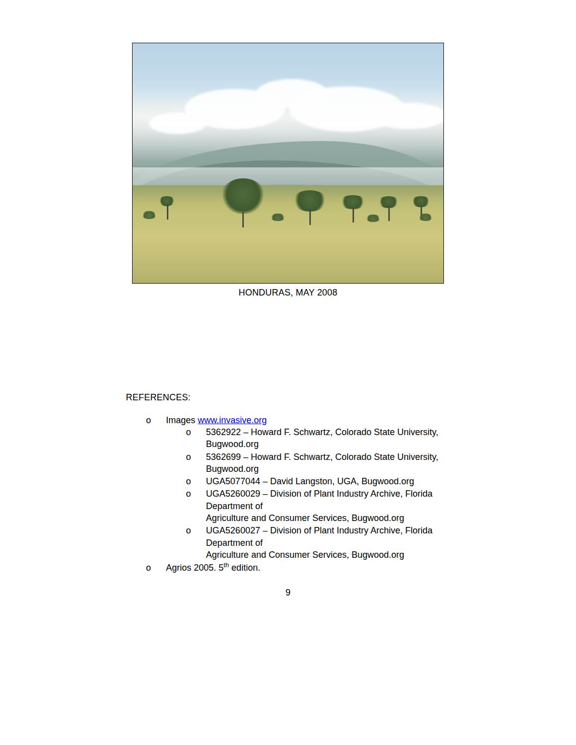HONDURAS, MAY 2008
REFERENCES:
Images www.invasive.org
5362922 – Howard F. Schwartz, Colorado State University, Bugwood.org
5362699 – Howard F. Schwartz, Colorado State University, Bugwood.org
UGA5077044 – David Langston, UGA, Bugwood.org
UGA5260029 – Division of Plant Industry Archive, Florida Department ofAgriculture and Consumer Services, Bugwood.org
UGA5260027 – Division of Plant Industry Archive, Florida Department ofAgriculture and Consumer Services, Bugwood.org
Agrios 2005. 5th edition.
9